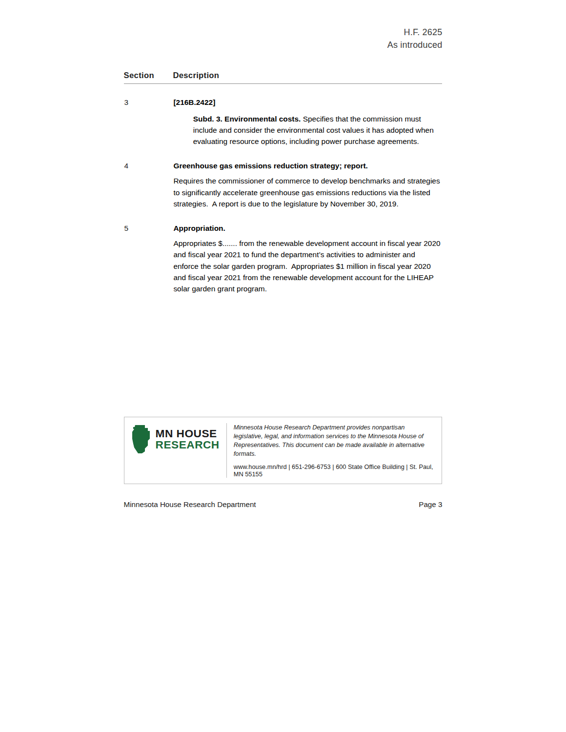H.F. 2625
As introduced
| Section | Description |
| --- | --- |
| 3 | [216B.2422] Subd. 3. Environmental costs. Specifies that the commission must include and consider the environmental cost values it has adopted when evaluating resource options, including power purchase agreements. |
| 4 | Greenhouse gas emissions reduction strategy; report. Requires the commissioner of commerce to develop benchmarks and strategies to significantly accelerate greenhouse gas emissions reductions via the listed strategies. A report is due to the legislature by November 30, 2019. |
| 5 | Appropriation. Appropriates $....... from the renewable development account in fiscal year 2020 and fiscal year 2021 to fund the department’s activities to administer and enforce the solar garden program. Appropriates $1 million in fiscal year 2020 and fiscal year 2021 from the renewable development account for the LIHEAP solar garden grant program. |
MN HOUSE RESEARCH
Minnesota House Research Department provides nonpartisan legislative, legal, and information services to the Minnesota House of Representatives. This document can be made available in alternative formats.
www.house.mn/hrd | 651-296-6753 | 600 State Office Building | St. Paul, MN 55155
Minnesota House Research Department Page 3